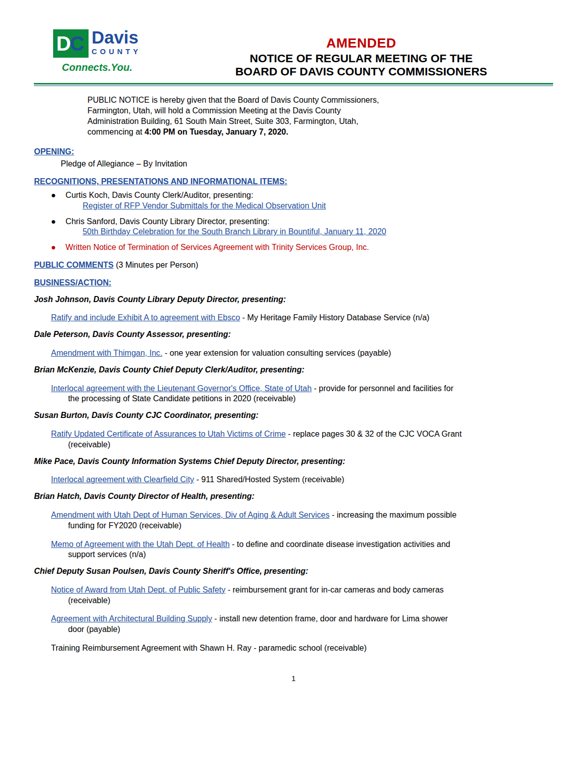DC Davis
COUNTY
Connects.You.
AMENDED
NOTICE OF REGULAR MEETING OF THE
BOARD OF DAVIS COUNTY COMMISSIONERS
PUBLIC NOTICE is hereby given that the Board of Davis County Commissioners, Farmington, Utah, will hold a Commission Meeting at the Davis County Administration Building, 61 South Main Street, Suite 303, Farmington, Utah, commencing at 4:00 PM on Tuesday, January 7, 2020.
OPENING:
Pledge of Allegiance – By Invitation
RECOGNITIONS, PRESENTATIONS AND INFORMATIONAL ITEMS:
Curtis Koch, Davis County Clerk/Auditor, presenting:
Register of RFP Vendor Submittals for the Medical Observation Unit
Chris Sanford, Davis County Library Director, presenting:
50th Birthday Celebration for the South Branch Library in Bountiful, January 11, 2020
Written Notice of Termination of Services Agreement with Trinity Services Group, Inc.
PUBLIC COMMENTS (3 Minutes per Person)
BUSINESS/ACTION:
Josh Johnson, Davis County Library Deputy Director, presenting:
Ratify and include Exhibit A to agreement with Ebsco - My Heritage Family History Database Service (n/a)
Dale Peterson, Davis County Assessor, presenting:
Amendment with Thimgan, Inc. - one year extension for valuation consulting services (payable)
Brian McKenzie, Davis County Chief Deputy Clerk/Auditor, presenting:
Interlocal agreement with the Lieutenant Governor's Office, State of Utah - provide for personnel and facilities for the processing of State Candidate petitions in 2020 (receivable)
Susan Burton, Davis County CJC Coordinator, presenting:
Ratify Updated Certificate of Assurances to Utah Victims of Crime - replace pages 30 & 32 of the CJC VOCA Grant (receivable)
Mike Pace, Davis County Information Systems Chief Deputy Director, presenting:
Interlocal agreement with Clearfield City - 911 Shared/Hosted System (receivable)
Brian Hatch, Davis County Director of Health, presenting:
Amendment with Utah Dept of Human Services, Div of Aging & Adult Services - increasing the maximum possible funding for FY2020 (receivable)
Memo of Agreement with the Utah Dept. of Health - to define and coordinate disease investigation activities and support services (n/a)
Chief Deputy Susan Poulsen, Davis County Sheriff's Office, presenting:
Notice of Award from Utah Dept. of Public Safety - reimbursement grant for in-car cameras and body cameras (receivable)
Agreement with Architectural Building Supply - install new detention frame, door and hardware for Lima shower door (payable)
Training Reimbursement Agreement with Shawn H. Ray - paramedic school (receivable)
1